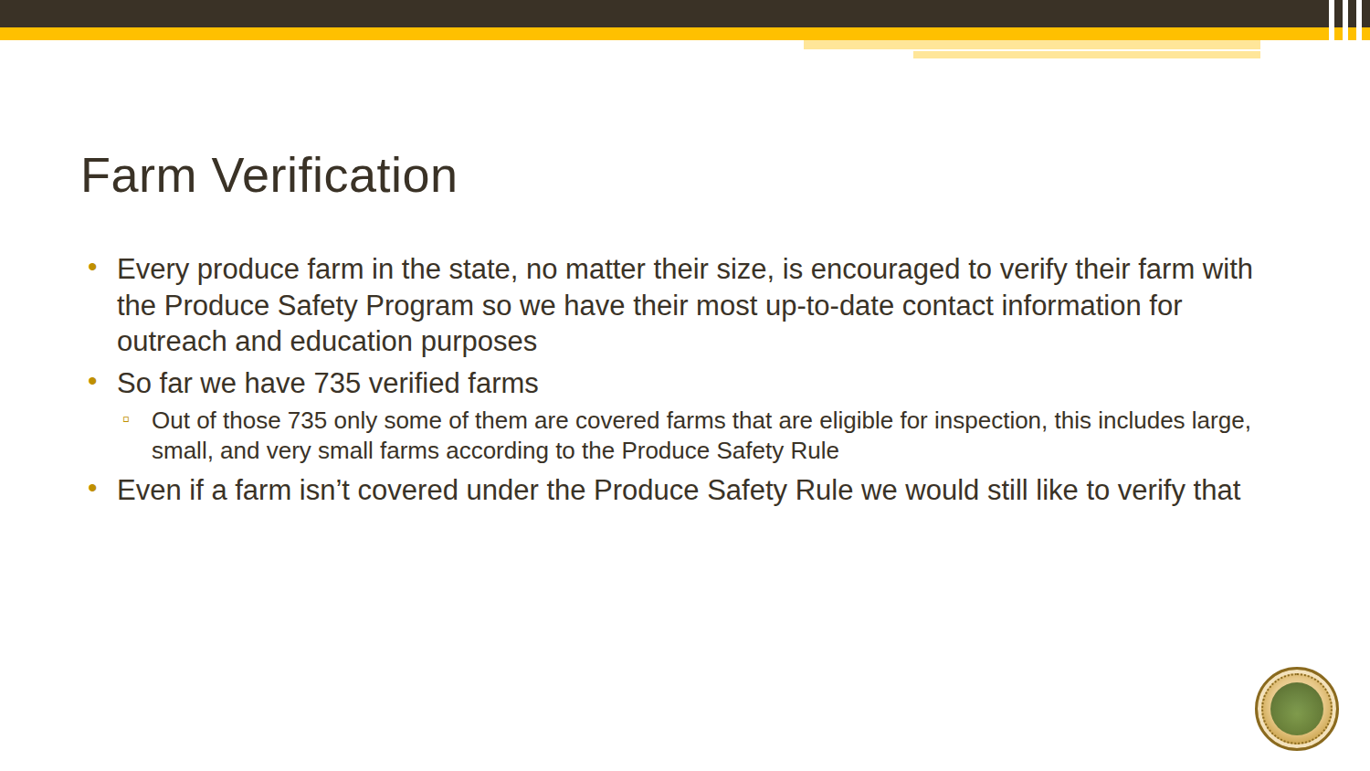Farm Verification
Every produce farm in the state, no matter their size, is encouraged to verify their farm with the Produce Safety Program so we have their most up-to-date contact information for outreach and education purposes
So far we have 735 verified farms
Out of those 735 only some of them are covered farms that are eligible for inspection, this includes large, small, and very small farms according to the Produce Safety Rule
Even if a farm isn’t covered under the Produce Safety Rule we would still like to verify that